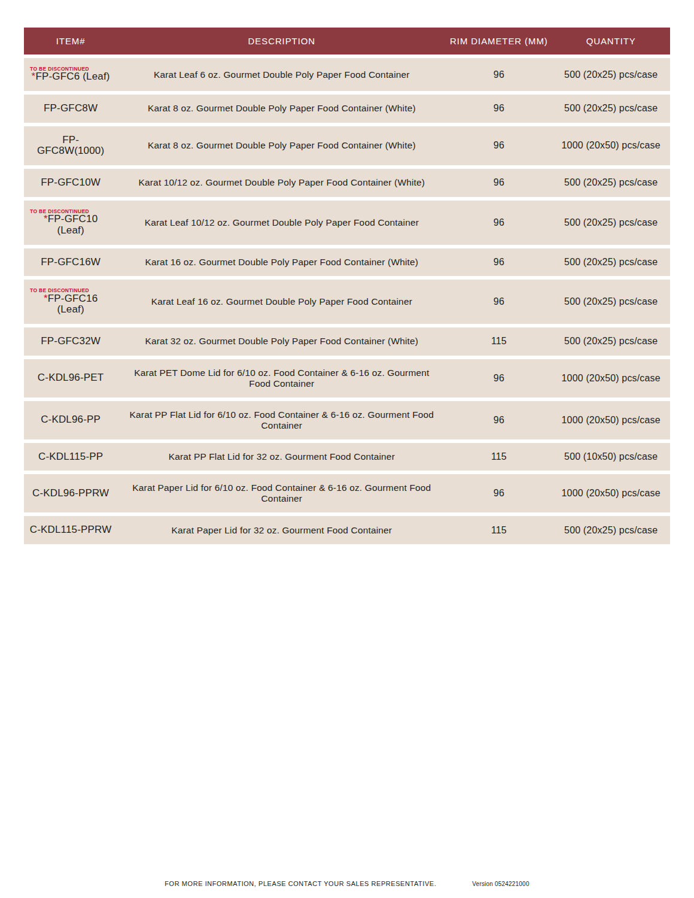| Item# | Description | Rim Diameter (mm) | Quantity |
| --- | --- | --- | --- |
| To be discontinued * FP-GFC6 (Leaf) | Karat Leaf 6 oz. Gourmet Double Poly Paper Food Container | 96 | 500 (20x25) pcs/case |
| FP-GFC8W | Karat 8 oz. Gourmet Double Poly Paper Food Container (White) | 96 | 500 (20x25) pcs/case |
| FP-GFC8W(1000) | Karat 8 oz. Gourmet Double Poly Paper Food Container (White) | 96 | 1000 (20x50) pcs/case |
| FP-GFC10W | Karat 10/12 oz. Gourmet Double Poly Paper Food Container (White) | 96 | 500 (20x25) pcs/case |
| To be discontinued * FP-GFC10 (Leaf) | Karat Leaf 10/12 oz. Gourmet Double Poly Paper Food Container | 96 | 500 (20x25) pcs/case |
| FP-GFC16W | Karat 16 oz. Gourmet Double Poly Paper Food Container (White) | 96 | 500 (20x25) pcs/case |
| To be discontinued * FP-GFC16 (Leaf) | Karat Leaf 16 oz. Gourmet Double Poly Paper Food Container | 96 | 500 (20x25) pcs/case |
| FP-GFC32W | Karat 32 oz. Gourmet Double Poly Paper Food Container (White) | 115 | 500 (20x25) pcs/case |
| C-KDL96-PET | Karat PET Dome Lid for 6/10 oz. Food Container & 6-16 oz. Gourment Food Container | 96 | 1000 (20x50) pcs/case |
| C-KDL96-PP | Karat PP Flat Lid for 6/10 oz. Food Container & 6-16 oz. Gourment Food Container | 96 | 1000 (20x50) pcs/case |
| C-KDL115-PP | Karat PP Flat Lid for 32 oz. Gourment Food Container | 115 | 500 (10x50) pcs/case |
| C-KDL96-PPRW | Karat Paper Lid for 6/10 oz. Food Container & 6-16 oz. Gourment Food Container | 96 | 1000 (20x50) pcs/case |
| C-KDL115-PPRW | Karat Paper Lid for 32 oz. Gourment Food Container | 115 | 500 (20x25) pcs/case |
For more information, please contact your sales representative. Version 0524221000